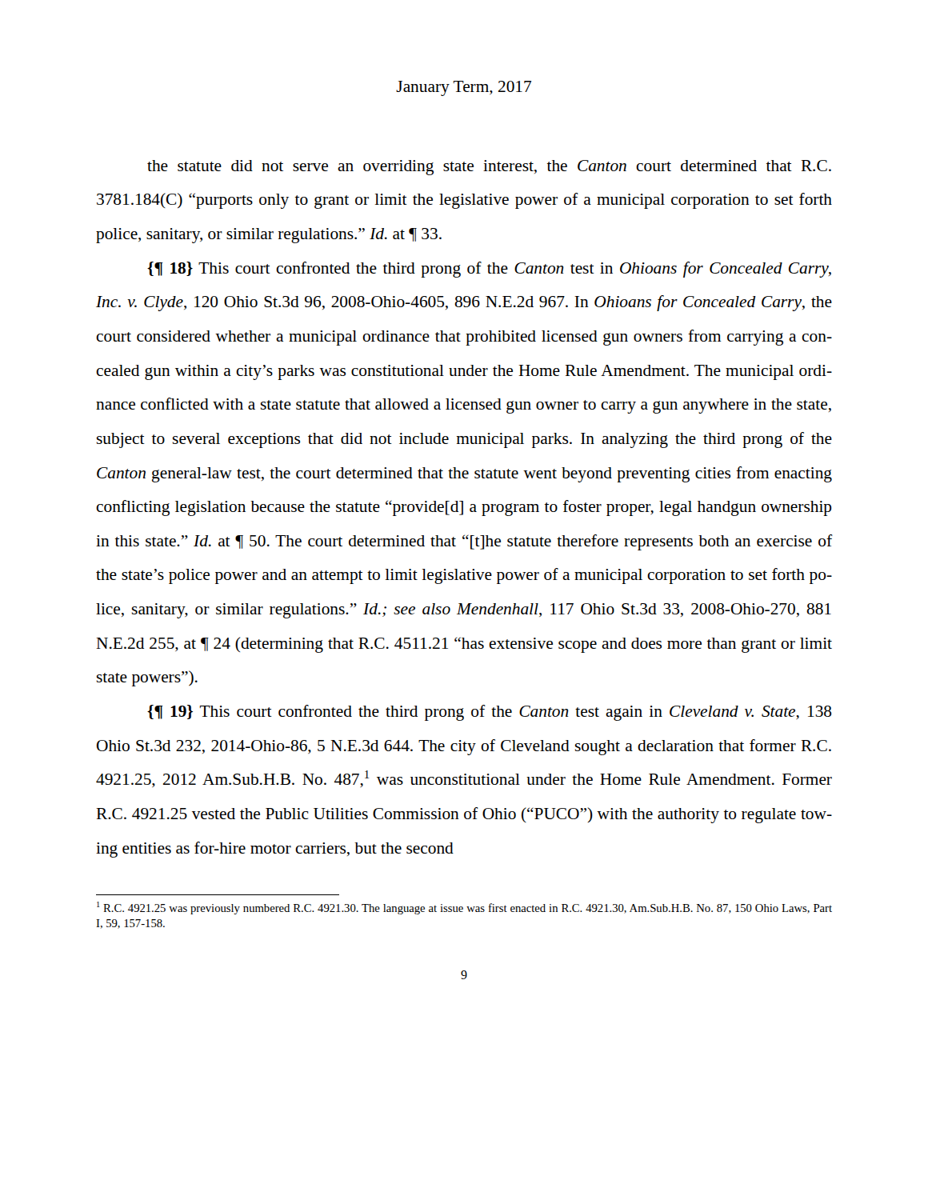January Term, 2017
the statute did not serve an overriding state interest, the Canton court determined that R.C. 3781.184(C) “purports only to grant or limit the legislative power of a municipal corporation to set forth police, sanitary, or similar regulations.” Id. at ¶ 33.
{¶ 18} This court confronted the third prong of the Canton test in Ohioans for Concealed Carry, Inc. v. Clyde, 120 Ohio St.3d 96, 2008-Ohio-4605, 896 N.E.2d 967. In Ohioans for Concealed Carry, the court considered whether a municipal ordinance that prohibited licensed gun owners from carrying a concealed gun within a city’s parks was constitutional under the Home Rule Amendment. The municipal ordinance conflicted with a state statute that allowed a licensed gun owner to carry a gun anywhere in the state, subject to several exceptions that did not include municipal parks. In analyzing the third prong of the Canton general-law test, the court determined that the statute went beyond preventing cities from enacting conflicting legislation because the statute “provide[d] a program to foster proper, legal handgun ownership in this state.” Id. at ¶ 50. The court determined that “[t]he statute therefore represents both an exercise of the state’s police power and an attempt to limit legislative power of a municipal corporation to set forth police, sanitary, or similar regulations.” Id.; see also Mendenhall, 117 Ohio St.3d 33, 2008-Ohio-270, 881 N.E.2d 255, at ¶ 24 (determining that R.C. 4511.21 “has extensive scope and does more than grant or limit state powers”).
{¶ 19} This court confronted the third prong of the Canton test again in Cleveland v. State, 138 Ohio St.3d 232, 2014-Ohio-86, 5 N.E.3d 644. The city of Cleveland sought a declaration that former R.C. 4921.25, 2012 Am.Sub.H.B. No. 487,1 was unconstitutional under the Home Rule Amendment. Former R.C. 4921.25 vested the Public Utilities Commission of Ohio (“PUCO”) with the authority to regulate towing entities as for-hire motor carriers, but the second
1 R.C. 4921.25 was previously numbered R.C. 4921.30. The language at issue was first enacted in R.C. 4921.30, Am.Sub.H.B. No. 87, 150 Ohio Laws, Part I, 59, 157-158.
9